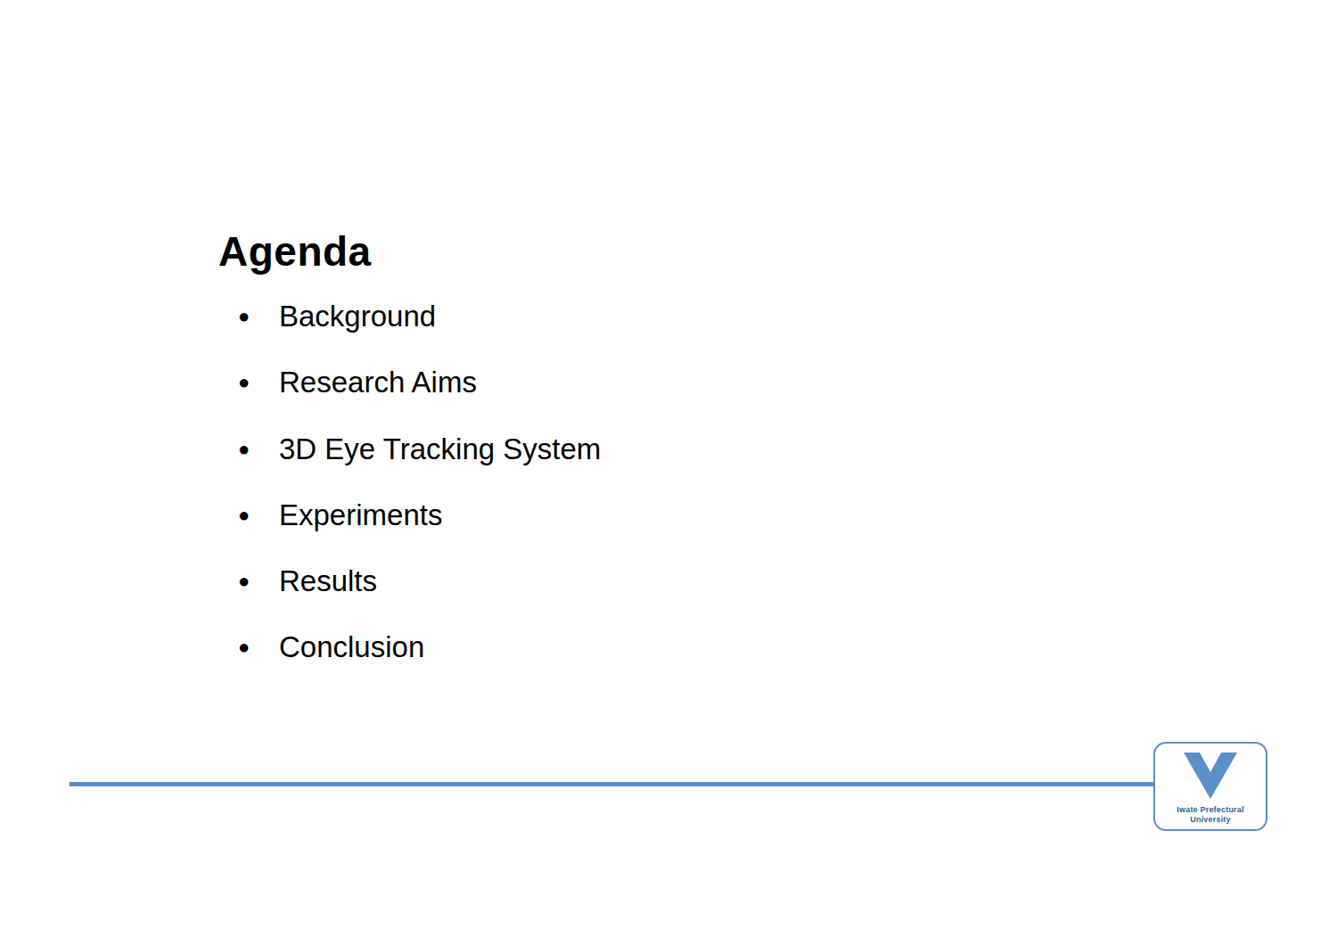Agenda
Background
Research Aims
3D Eye Tracking System
Experiments
Results
Conclusion
Iwate Prefectural
University